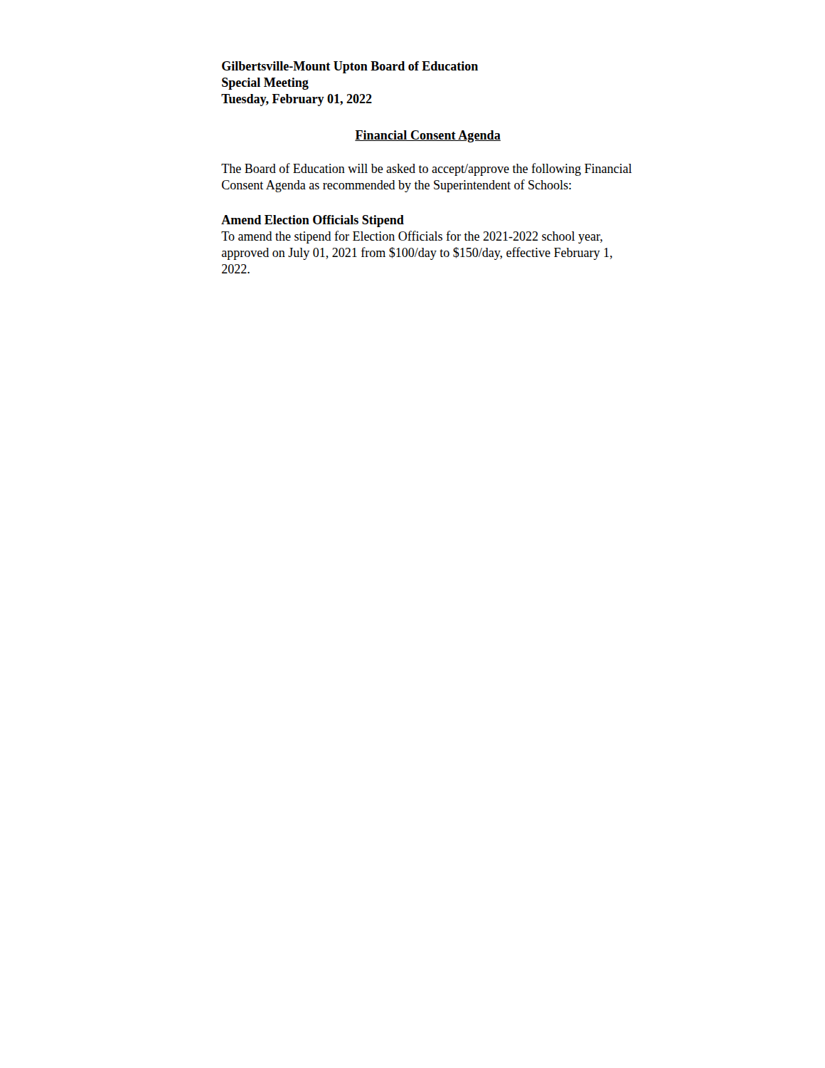Gilbertsville-Mount Upton Board of Education
Special Meeting
Tuesday, February 01, 2022
Financial Consent Agenda
The Board of Education will be asked to accept/approve the following Financial Consent Agenda as recommended by the Superintendent of Schools:
Amend Election Officials Stipend
To amend the stipend for Election Officials for the 2021-2022 school year, approved on July 01, 2021 from $100/day to $150/day, effective February 1, 2022.